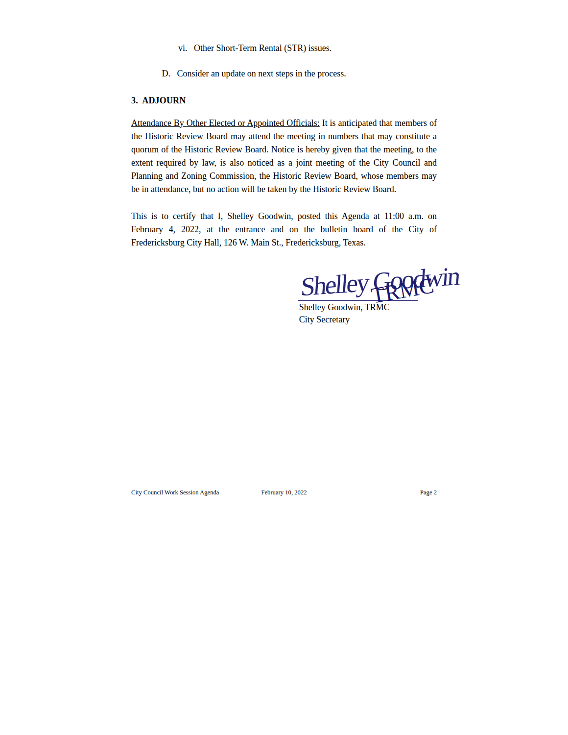vi. Other Short-Term Rental (STR) issues.
D. Consider an update on next steps in the process.
3. ADJOURN
Attendance By Other Elected or Appointed Officials: It is anticipated that members of the Historic Review Board may attend the meeting in numbers that may constitute a quorum of the Historic Review Board. Notice is hereby given that the meeting, to the extent required by law, is also noticed as a joint meeting of the City Council and Planning and Zoning Commission, the Historic Review Board, whose members may be in attendance, but no action will be taken by the Historic Review Board.
This is to certify that I, Shelley Goodwin, posted this Agenda at 11:00 a.m. on February 4, 2022, at the entrance and on the bulletin board of the City of Fredericksburg City Hall, 126 W. Main St., Fredericksburg, Texas.
Shelley Goodwin
TRMC
Shelley Goodwin, TRMC
City Secretary
City Council Work Session Agenda
February 10, 2022
Page 2